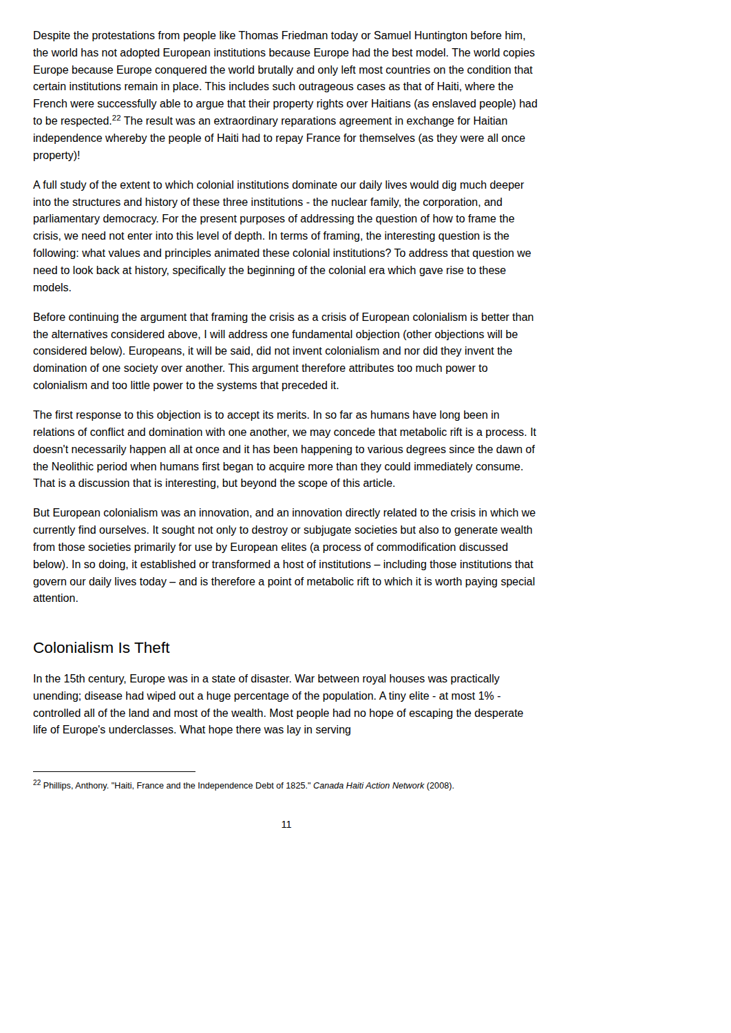Despite the protestations from people like Thomas Friedman today or Samuel Huntington before him, the world has not adopted European institutions because Europe had the best model. The world copies Europe because Europe conquered the world brutally and only left most countries on the condition that certain institutions remain in place. This includes such outrageous cases as that of Haiti, where the French were successfully able to argue that their property rights over Haitians (as enslaved people) had to be respected.22 The result was an extraordinary reparations agreement in exchange for Haitian independence whereby the people of Haiti had to repay France for themselves (as they were all once property)!
A full study of the extent to which colonial institutions dominate our daily lives would dig much deeper into the structures and history of these three institutions - the nuclear family, the corporation, and parliamentary democracy. For the present purposes of addressing the question of how to frame the crisis, we need not enter into this level of depth. In terms of framing, the interesting question is the following: what values and principles animated these colonial institutions? To address that question we need to look back at history, specifically the beginning of the colonial era which gave rise to these models.
Before continuing the argument that framing the crisis as a crisis of European colonialism is better than the alternatives considered above, I will address one fundamental objection (other objections will be considered below). Europeans, it will be said, did not invent colonialism and nor did they invent the domination of one society over another. This argument therefore attributes too much power to colonialism and too little power to the systems that preceded it.
The first response to this objection is to accept its merits. In so far as humans have long been in relations of conflict and domination with one another, we may concede that metabolic rift is a process. It doesn't necessarily happen all at once and it has been happening to various degrees since the dawn of the Neolithic period when humans first began to acquire more than they could immediately consume. That is a discussion that is interesting, but beyond the scope of this article.
But European colonialism was an innovation, and an innovation directly related to the crisis in which we currently find ourselves. It sought not only to destroy or subjugate societies but also to generate wealth from those societies primarily for use by European elites (a process of commodification discussed below). In so doing, it established or transformed a host of institutions – including those institutions that govern our daily lives today – and is therefore a point of metabolic rift to which it is worth paying special attention.
Colonialism Is Theft
In the 15th century, Europe was in a state of disaster. War between royal houses was practically unending; disease had wiped out a huge percentage of the population. A tiny elite - at most 1% - controlled all of the land and most of the wealth. Most people had no hope of escaping the desperate life of Europe's underclasses. What hope there was lay in serving
22 Phillips, Anthony. "Haiti, France and the Independence Debt of 1825." Canada Haiti Action Network (2008).
11